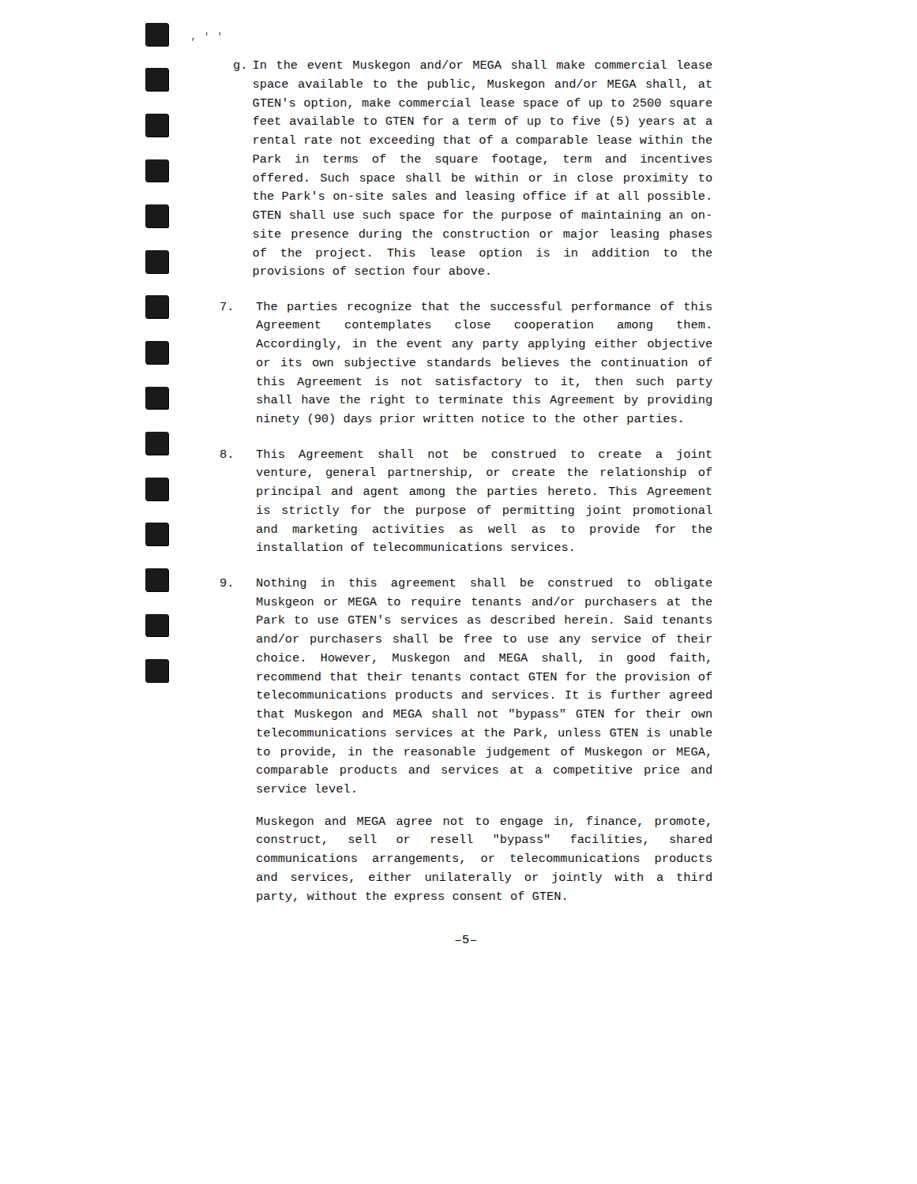, ' '
g.
In the event Muskegon and/or MEGA shall make commercial lease space available to the public, Muskegon and/or MEGA shall, at GTEN's option, make commercial lease space of up to 2500 square feet available to GTEN for a term of up to five (5) years at a rental rate not exceeding that of a comparable lease within the Park in terms of the square footage, term and incentives offered. Such space shall be within or in close proximity to the Park's on-site sales and leasing office if at all possible. GTEN shall use such space for the purpose of maintaining an on-site presence during the construction or major leasing phases of the project. This lease option is in addition to the provisions of section four above.
7.
The parties recognize that the successful performance of this Agreement contemplates close cooperation among them. Accordingly, in the event any party applying either objective or its own subjective standards believes the continuation of this Agreement is not satisfactory to it, then such party shall have the right to terminate this Agreement by providing ninety (90) days prior written notice to the other parties.
8.
This Agreement shall not be construed to create a joint venture, general partnership, or create the relationship of principal and agent among the parties hereto. This Agreement is strictly for the purpose of permitting joint promotional and marketing activities as well as to provide for the installation of telecommunications services.
9.
Nothing in this agreement shall be construed to obligate Muskgeon or MEGA to require tenants and/or purchasers at the Park to use GTEN's services as described herein. Said tenants and/or purchasers shall be free to use any service of their choice. However, Muskegon and MEGA shall, in good faith, recommend that their tenants contact GTEN for the provision of telecommunications products and services. It is further agreed that Muskegon and MEGA shall not "bypass" GTEN for their own telecommunications services at the Park, unless GTEN is unable to provide, in the reasonable judgement of Muskegon or MEGA, comparable products and services at a competitive price and service level.
Muskegon and MEGA agree not to engage in, finance, promote, construct, sell or resell "bypass" facilities, shared communications arrangements, or telecommunications products and services, either unilaterally or jointly with a third party, without the express consent of GTEN.
–5–